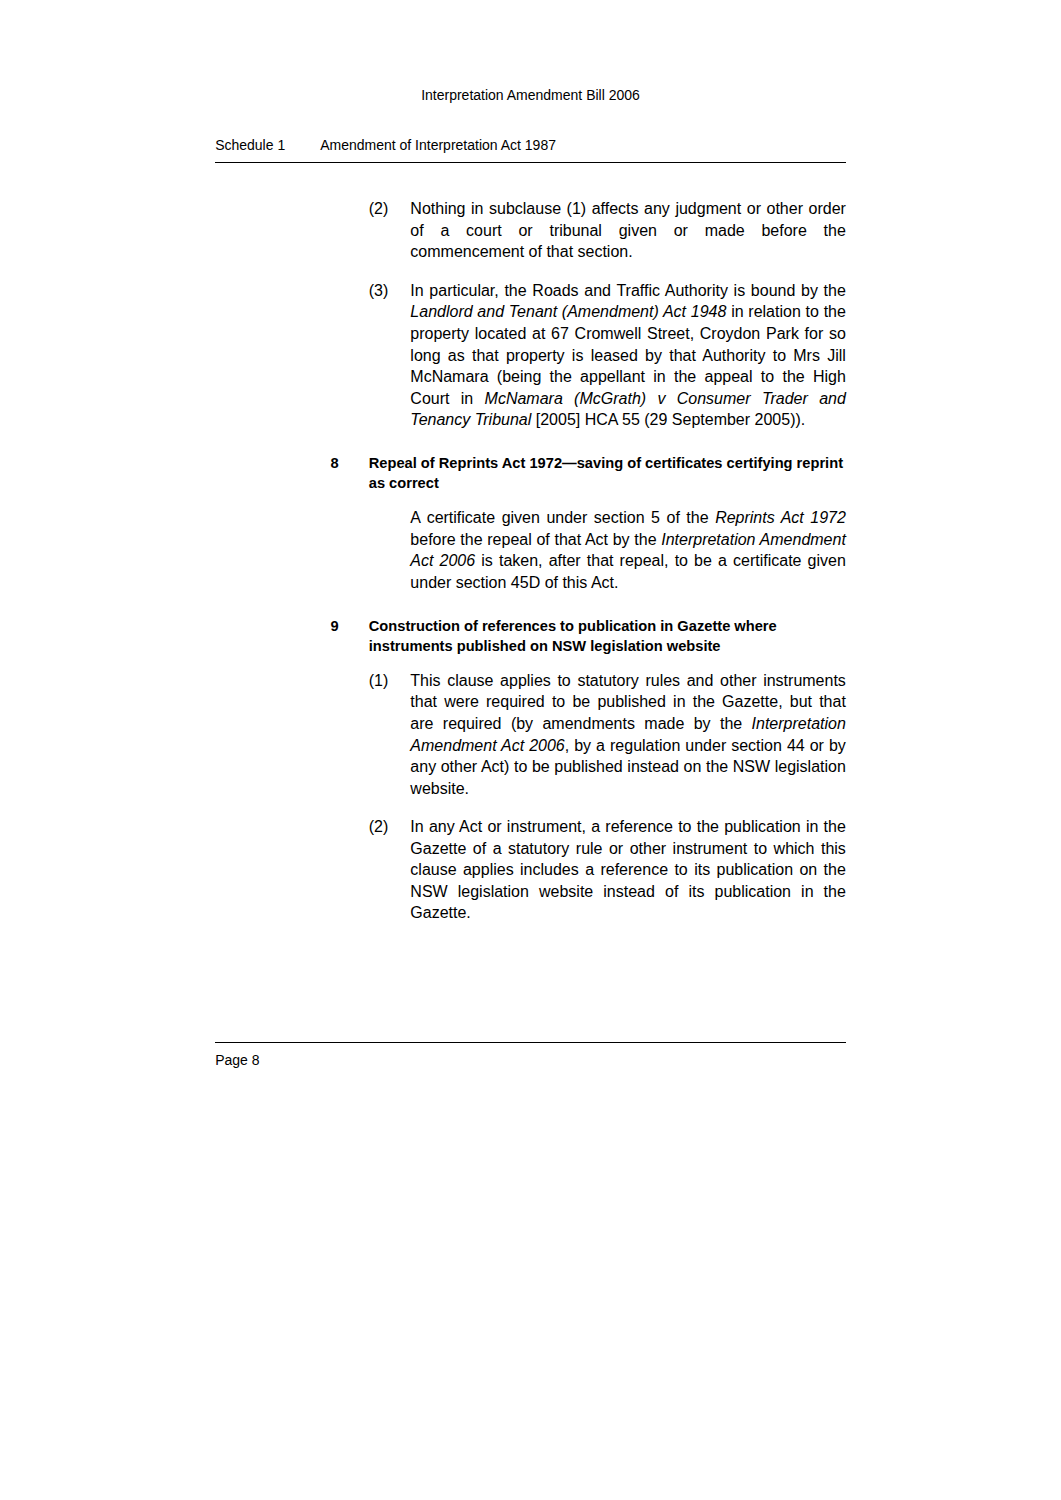Interpretation Amendment Bill 2006
Schedule 1 Amendment of Interpretation Act 1987
(2)
Nothing in subclause (1) affects any judgment or other order of a court or tribunal given or made before the commencement of that section.
(3)
In particular, the Roads and Traffic Authority is bound by the Landlord and Tenant (Amendment) Act 1948 in relation to the property located at 67 Cromwell Street, Croydon Park for so long as that property is leased by that Authority to Mrs Jill McNamara (being the appellant in the appeal to the High Court in McNamara (McGrath) v Consumer Trader and Tenancy Tribunal [2005] HCA 55 (29 September 2005)).
8
Repeal of Reprints Act 1972—saving of certificates certifying reprint as correct
A certificate given under section 5 of the Reprints Act 1972 before the repeal of that Act by the Interpretation Amendment Act 2006 is taken, after that repeal, to be a certificate given under section 45D of this Act.
9
Construction of references to publication in Gazette where instruments published on NSW legislation website
(1)
This clause applies to statutory rules and other instruments that were required to be published in the Gazette, but that are required (by amendments made by the Interpretation Amendment Act 2006, by a regulation under section 44 or by any other Act) to be published instead on the NSW legislation website.
(2)
In any Act or instrument, a reference to the publication in the Gazette of a statutory rule or other instrument to which this clause applies includes a reference to its publication on the NSW legislation website instead of its publication in the Gazette.
Page 8